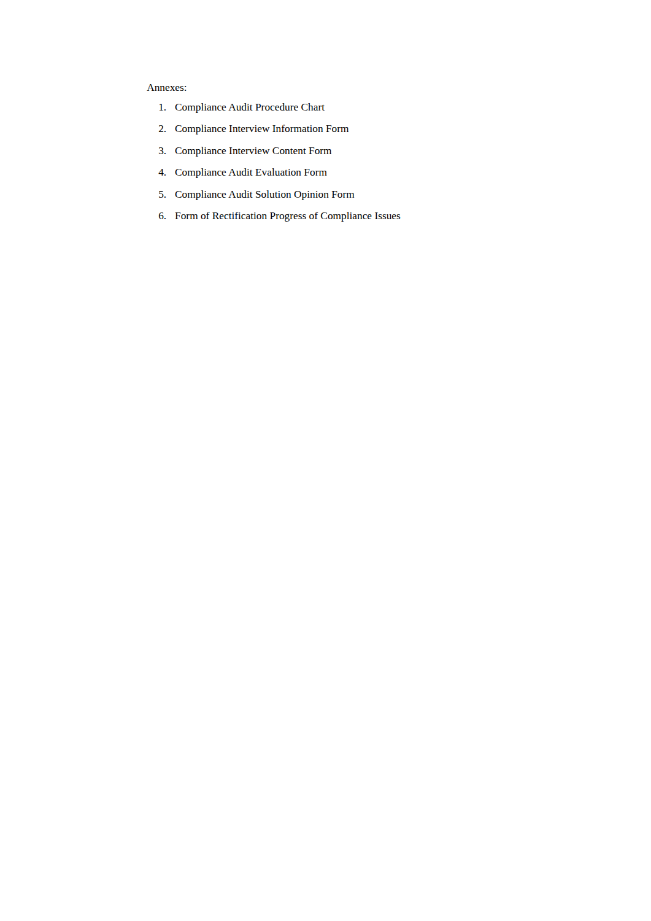Annexes:
Compliance Audit Procedure Chart
Compliance Interview Information Form
Compliance Interview Content Form
Compliance Audit Evaluation Form
Compliance Audit Solution Opinion Form
Form of Rectification Progress of Compliance Issues